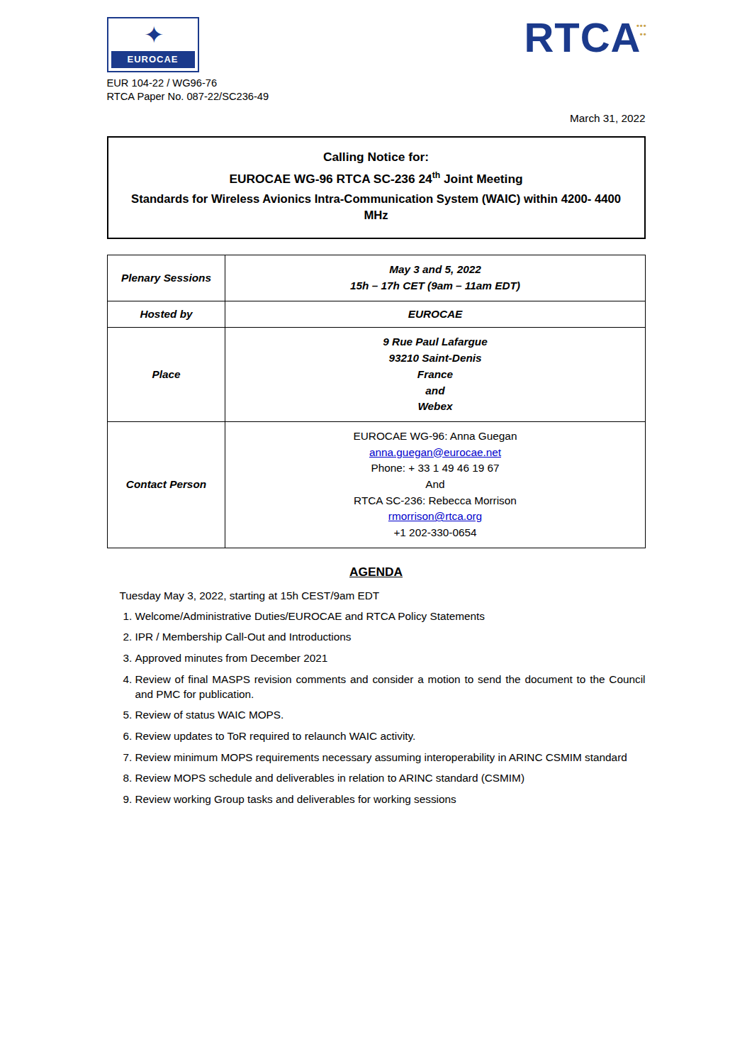✦
EUROCAE
RTCA•••
••
EUR 104-22 / WG96-76
RTCA Paper No. 087-22/SC236-49
March 31, 2022
Calling Notice for:
EUROCAE WG-96 RTCA SC-236 24th Joint Meeting
Standards for Wireless Avionics Intra-Communication System (WAIC) within 4200- 4400 MHz
| Plenary Sessions | May 3 and 5, 2022 15h – 17h CET (9am – 11am EDT) |
| Hosted by | EUROCAE |
| Place | 9 Rue Paul Lafargue 93210 Saint-Denis France and Webex |
| Contact Person | EUROCAE WG-96: Anna Guegan anna.guegan@eurocae.net Phone: + 33 1 49 46 19 67 And RTCA SC-236: Rebecca Morrison rmorrison@rtca.org +1 202-330-0654 |
AGENDA
Tuesday May 3, 2022, starting at 15h CEST/9am EDT
Welcome/Administrative Duties/EUROCAE and RTCA Policy Statements
IPR / Membership Call-Out and Introductions
Approved minutes from December 2021
Review of final MASPS revision comments and consider a motion to send the document to the Council and PMC for publication.
Review of status WAIC MOPS.
Review updates to ToR required to relaunch WAIC activity.
Review minimum MOPS requirements necessary assuming interoperability in ARINC CSMIM standard
Review MOPS schedule and deliverables in relation to ARINC standard (CSMIM)
Review working Group tasks and deliverables for working sessions